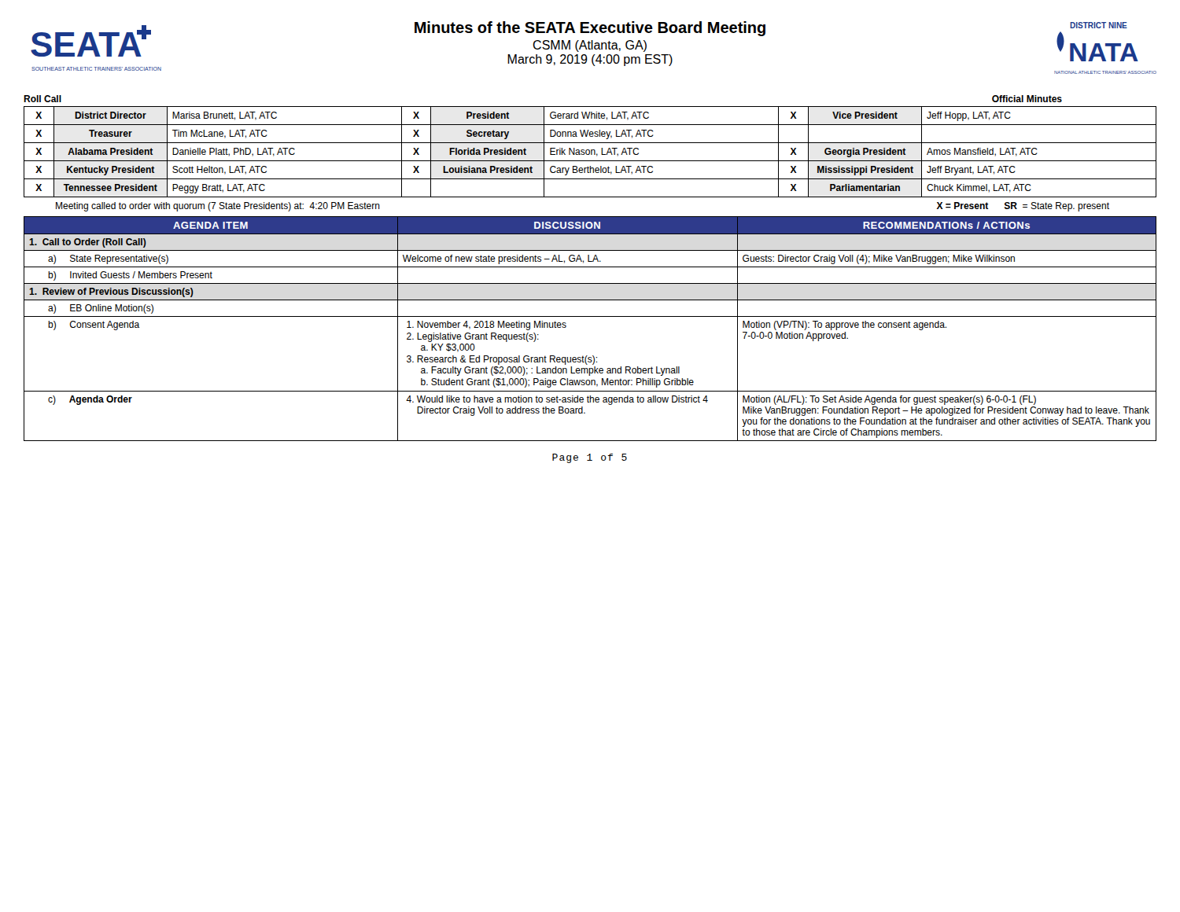SEATA SOUTHEAST ATHLETIC TRAINERS' ASSOCIATION
Minutes of the SEATA Executive Board Meeting
CSMM (Atlanta, GA)
March 9, 2019 (4:00 pm EST)
DISTRICT NINE NATA NATIONAL ATHLETIC TRAINERS' ASSOCIATION
Roll Call Official Minutes
| X | District Director | Marisa Brunett, LAT, ATC | X | President | Gerard White, LAT, ATC | X | Vice President | Jeff Hopp, LAT, ATC |
| X | Treasurer | Tim McLane, LAT, ATC | X | Secretary | Donna Wesley, LAT, ATC | | | |
| X | Alabama President | Danielle Platt, PhD, LAT, ATC | X | Florida President | Erik Nason, LAT, ATC | X | Georgia President | Amos Mansfield, LAT, ATC |
| X | Kentucky President | Scott Helton, LAT, ATC | X | Louisiana President | Cary Berthelot, LAT, ATC | X | Mississippi President | Jeff Bryant, LAT, ATC |
| X | Tennessee President | Peggy Bratt, LAT, ATC | | | | X | Parliamentarian | Chuck Kimmel, LAT, ATC |
Meeting called to order with quorum (7 State Presidents) at: 4:20 PM Eastern X = Present SR = State Rep. present
| AGENDA ITEM | DISCUSSION | RECOMMENDATIONs / ACTIONs |
| --- | --- | --- |
| 1. Call to Order (Roll Call) | | |
| a) State Representative(s) | Welcome of new state presidents – AL, GA, LA. | Guests: Director Craig Voll (4); Mike VanBruggen; Mike Wilkinson |
| b) Invited Guests / Members Present | | |
| 1. Review of Previous Discussion(s) | | |
| a) EB Online Motion(s) | | |
| b) Consent Agenda | November 4, 2018 Meeting Minutes Legislative Grant Request(s): KY $3,000 Research & Ed Proposal Grant Request(s): Faculty Grant ($2,000); : Landon Lempke and Robert Lynall Student Grant ($1,000); Paige Clawson, Mentor: Phillip Gribble | Motion (VP/TN): To approve the consent agenda. 7-0-0-0 Motion Approved. |
| c) Agenda Order | Would like to have a motion to set-aside the agenda to allow District 4 Director Craig Voll to address the Board. | Motion (AL/FL): To Set Aside Agenda for guest speaker(s) 6-0-0-1 (FL) Mike VanBruggen: Foundation Report – He apologized for President Conway had to leave. Thank you for the donations to the Foundation at the fundraiser and other activities of SEATA. Thank you to those that are Circle of Champions members. |
Page 1 of 5